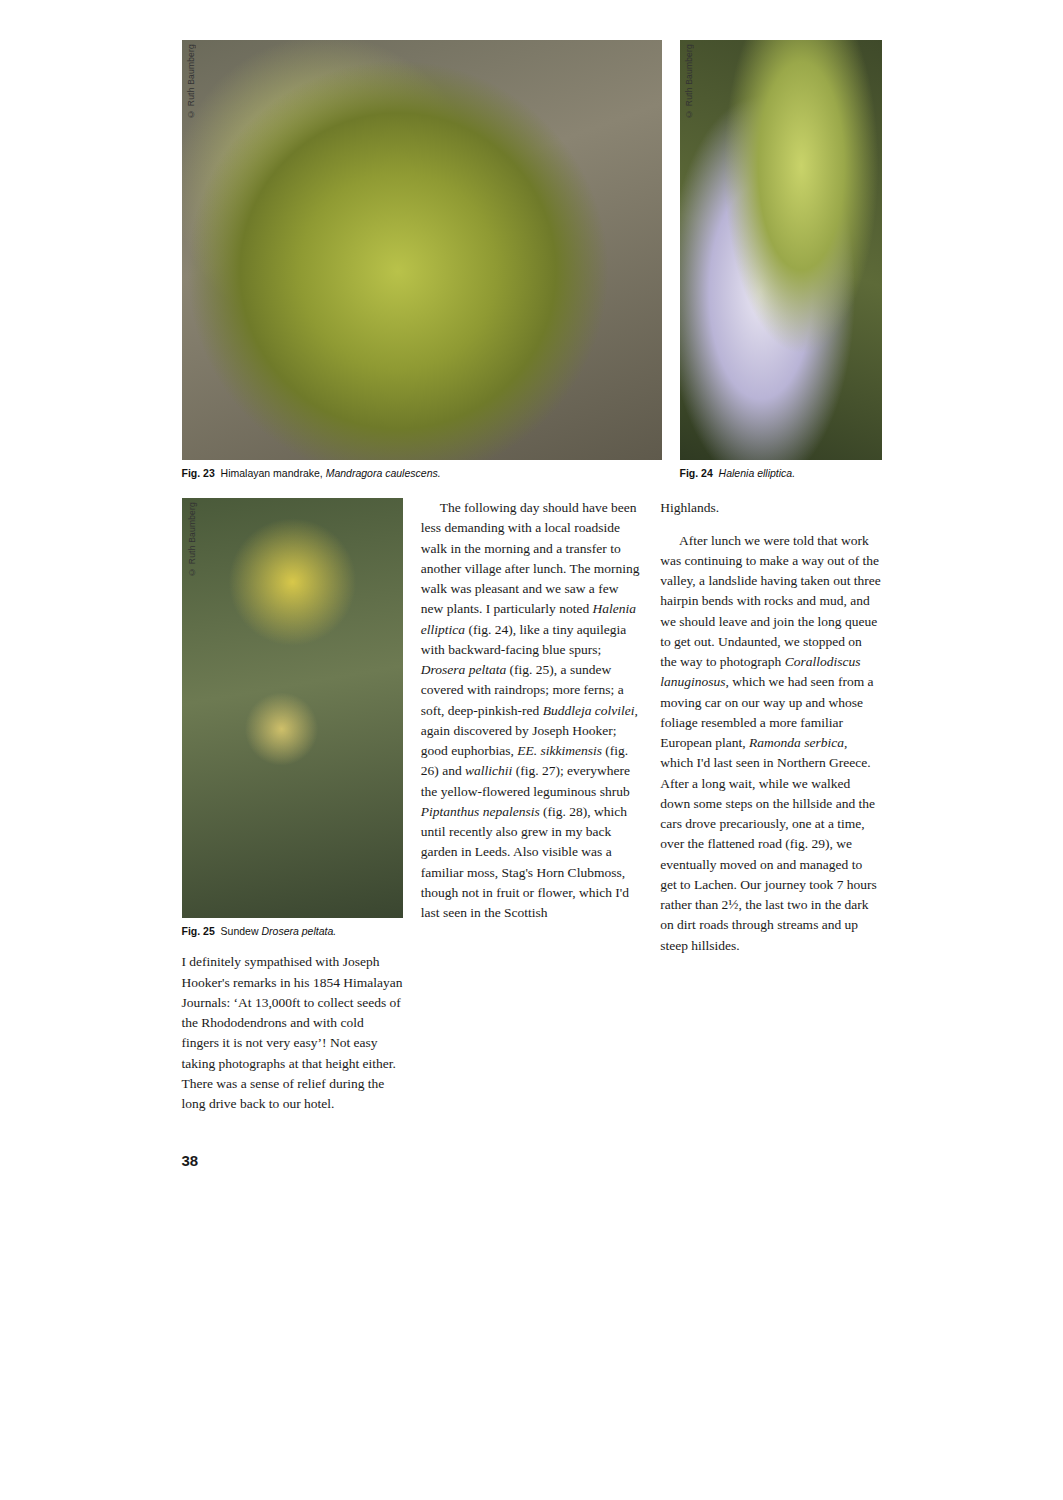© Ruth Baumberg
Fig. 23 Himalayan mandrake, Mandragora caulescens.
© Ruth Baumberg
Fig. 24 Halenia elliptica.
© Ruth Baumberg
Fig. 25 Sundew Drosera peltata.
I definitely sympathised with Joseph Hooker's remarks in his 1854 Himalayan Journals: ‘At 13,000ft to collect seeds of the Rhododendrons and with cold fingers it is not very easy’! Not easy taking photographs at that height either. There was a sense of relief during the long drive back to our hotel.
The following day should have been less demanding with a local roadside walk in the morning and a transfer to another village after lunch. The morning walk was pleasant and we saw a few new plants. I particularly noted Halenia elliptica (fig. 24), like a tiny aquilegia with backward-facing blue spurs; Drosera peltata (fig. 25), a sundew covered with raindrops; more ferns; a soft, deep-pinkish-red Buddleja colvilei, again discovered by Joseph Hooker; good euphorbias, EE. sikkimensis (fig. 26) and wallichii (fig. 27); everywhere the yellow-flowered leguminous shrub Piptanthus nepalensis (fig. 28), which until recently also grew in my back garden in Leeds. Also visible was a familiar moss, Stag's Horn Clubmoss, though not in fruit or flower, which I'd last seen in the Scottish
Highlands.
After lunch we were told that work was continuing to make a way out of the valley, a landslide having taken out three hairpin bends with rocks and mud, and we should leave and join the long queue to get out. Undaunted, we stopped on the way to photograph Corallodiscus lanuginosus, which we had seen from a moving car on our way up and whose foliage resembled a more familiar European plant, Ramonda serbica, which I'd last seen in Northern Greece. After a long wait, while we walked down some steps on the hillside and the cars drove precariously, one at a time, over the flattened road (fig. 29), we eventually moved on and managed to get to Lachen. Our journey took 7 hours rather than 2½, the last two in the dark on dirt roads through streams and up steep hillsides.
38